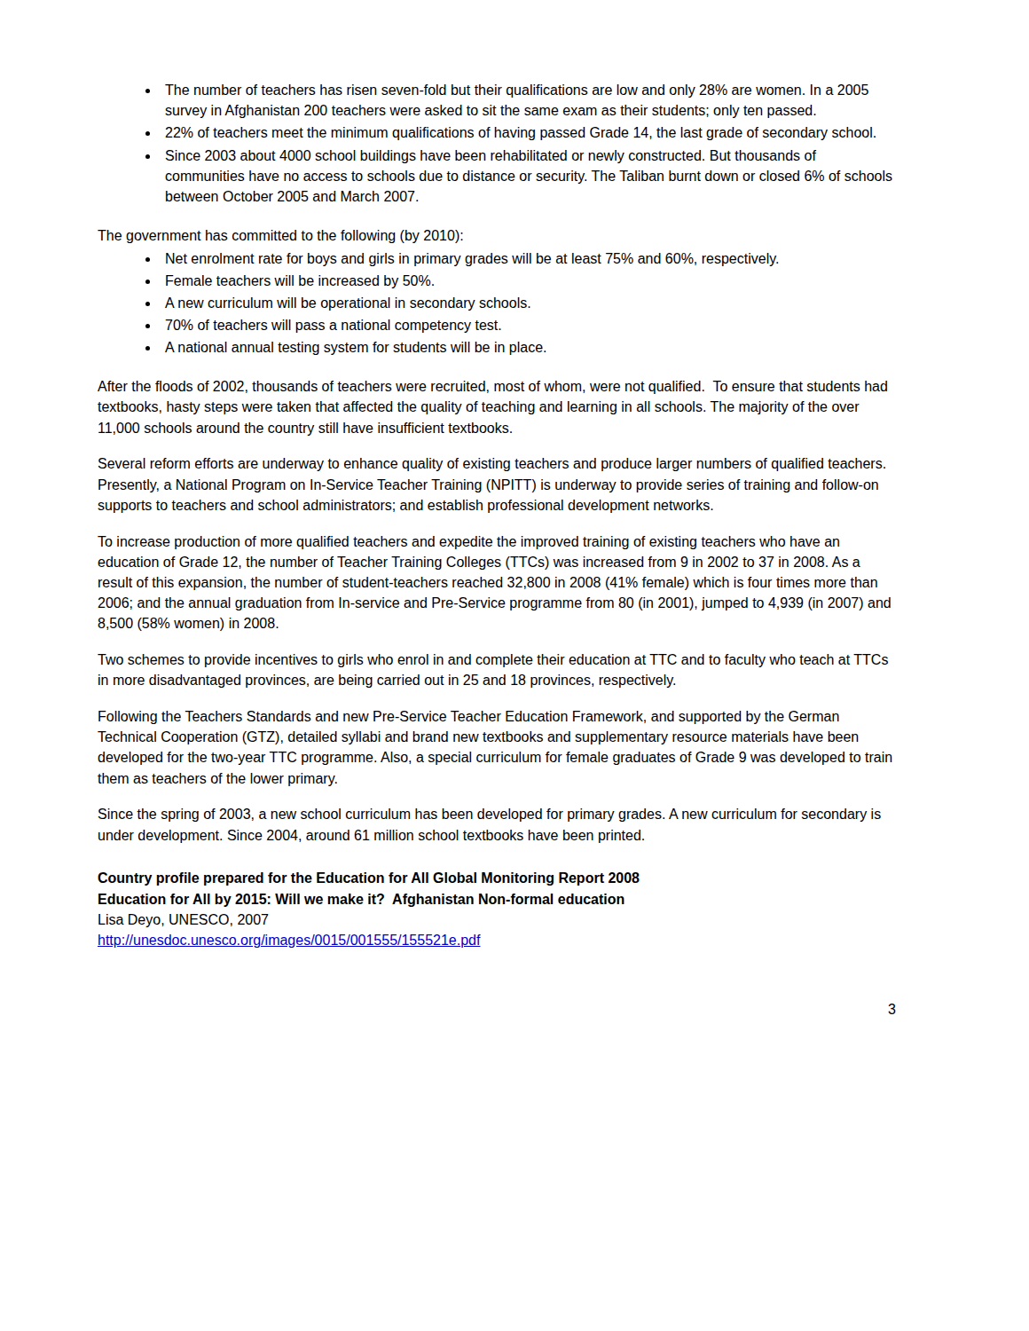The number of teachers has risen seven-fold but their qualifications are low and only 28% are women. In a 2005 survey in Afghanistan 200 teachers were asked to sit the same exam as their students; only ten passed.
22% of teachers meet the minimum qualifications of having passed Grade 14, the last grade of secondary school.
Since 2003 about 4000 school buildings have been rehabilitated or newly constructed. But thousands of communities have no access to schools due to distance or security. The Taliban burnt down or closed 6% of schools between October 2005 and March 2007.
The government has committed to the following (by 2010):
Net enrolment rate for boys and girls in primary grades will be at least 75% and 60%, respectively.
Female teachers will be increased by 50%.
A new curriculum will be operational in secondary schools.
70% of teachers will pass a national competency test.
A national annual testing system for students will be in place.
After the floods of 2002, thousands of teachers were recruited, most of whom, were not qualified. To ensure that students had textbooks, hasty steps were taken that affected the quality of teaching and learning in all schools. The majority of the over 11,000 schools around the country still have insufficient textbooks.
Several reform efforts are underway to enhance quality of existing teachers and produce larger numbers of qualified teachers. Presently, a National Program on In-Service Teacher Training (NPITT) is underway to provide series of training and follow-on supports to teachers and school administrators; and establish professional development networks.
To increase production of more qualified teachers and expedite the improved training of existing teachers who have an education of Grade 12, the number of Teacher Training Colleges (TTCs) was increased from 9 in 2002 to 37 in 2008. As a result of this expansion, the number of student-teachers reached 32,800 in 2008 (41% female) which is four times more than 2006; and the annual graduation from In-service and Pre-Service programme from 80 (in 2001), jumped to 4,939 (in 2007) and 8,500 (58% women) in 2008.
Two schemes to provide incentives to girls who enrol in and complete their education at TTC and to faculty who teach at TTCs in more disadvantaged provinces, are being carried out in 25 and 18 provinces, respectively.
Following the Teachers Standards and new Pre-Service Teacher Education Framework, and supported by the German Technical Cooperation (GTZ), detailed syllabi and brand new textbooks and supplementary resource materials have been developed for the two-year TTC programme. Also, a special curriculum for female graduates of Grade 9 was developed to train them as teachers of the lower primary.
Since the spring of 2003, a new school curriculum has been developed for primary grades. A new curriculum for secondary is under development. Since 2004, around 61 million school textbooks have been printed.
Country profile prepared for the Education for All Global Monitoring Report 2008
Education for All by 2015: Will we make it? Afghanistan Non-formal education
Lisa Deyo, UNESCO, 2007
http://unesdoc.unesco.org/images/0015/001555/155521e.pdf
3